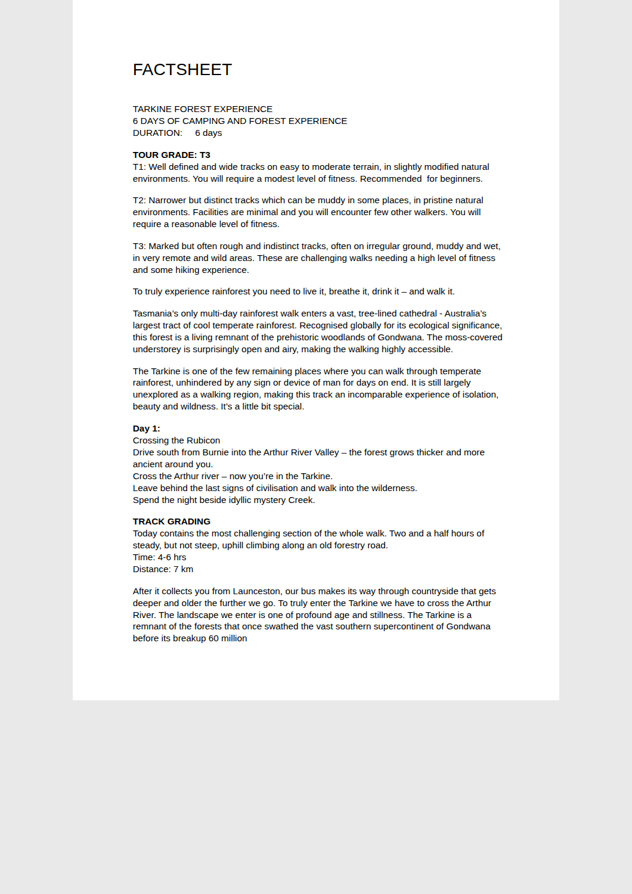FACTSHEET
TARKINE FOREST EXPERIENCE
6 DAYS OF CAMPING AND FOREST EXPERIENCE
DURATION: 6 days
TOUR GRADE: T3
T1: Well defined and wide tracks on easy to moderate terrain, in slightly modified natural environments. You will require a modest level of fitness. Recommended for beginners.
T2: Narrower but distinct tracks which can be muddy in some places, in pristine natural environments. Facilities are minimal and you will encounter few other walkers. You will require a reasonable level of fitness.
T3: Marked but often rough and indistinct tracks, often on irregular ground, muddy and wet, in very remote and wild areas. These are challenging walks needing a high level of fitness and some hiking experience.
To truly experience rainforest you need to live it, breathe it, drink it – and walk it.
Tasmania’s only multi-day rainforest walk enters a vast, tree-lined cathedral - Australia’s largest tract of cool temperate rainforest. Recognised globally for its ecological significance, this forest is a living remnant of the prehistoric woodlands of Gondwana. The moss-covered understorey is surprisingly open and airy, making the walking highly accessible.
The Tarkine is one of the few remaining places where you can walk through temperate rainforest, unhindered by any sign or device of man for days on end. It is still largely unexplored as a walking region, making this track an incomparable experience of isolation, beauty and wildness. It’s a little bit special.
Day 1:
Crossing the Rubicon
Drive south from Burnie into the Arthur River Valley – the forest grows thicker and more ancient around you.
Cross the Arthur river – now you’re in the Tarkine.
Leave behind the last signs of civilisation and walk into the wilderness.
Spend the night beside idyllic mystery Creek.
TRACK GRADING
Today contains the most challenging section of the whole walk. Two and a half hours of steady, but not steep, uphill climbing along an old forestry road.
Time: 4-6 hrs
Distance: 7 km
After it collects you from Launceston, our bus makes its way through countryside that gets deeper and older the further we go. To truly enter the Tarkine we have to cross the Arthur River. The landscape we enter is one of profound age and stillness. The Tarkine is a remnant of the forests that once swathed the vast southern supercontinent of Gondwana before its breakup 60 million